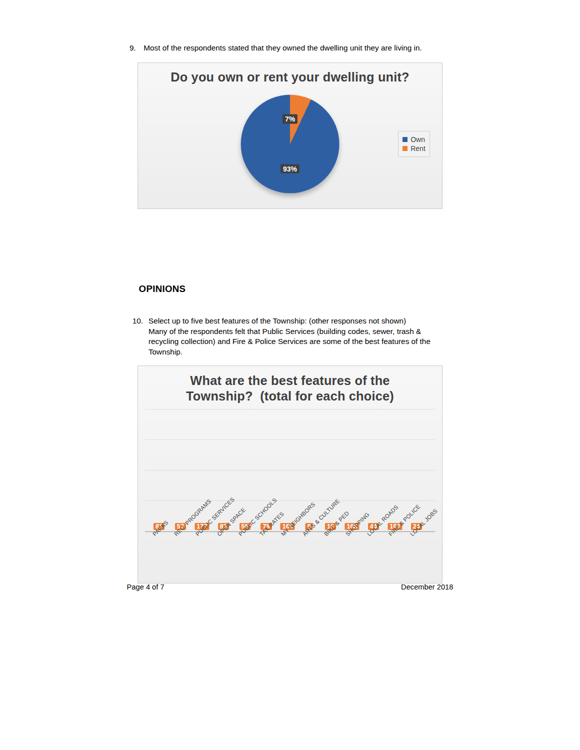9. Most of the respondents stated that they owned the dwelling unit they are living in.
Do you own or rent your dwelling unit?
7%
93%
Own
Rent
OPINIONS
10. Select up to five best features of the Township: (other responses not shown)
Many of the respondents felt that Public Services (building codes, sewer, trash & recycling collection) and Fire & Police Services are some of the best features of the Township.
What are the best features of the
Township? (total for each choice)
81
57
177
83
56
78
166
9
16
168
44
193
24
PARKS
REC. PROGRAMS
PUBLIC SERVICES
OPEN SPACE
PUBLIC SCHOOLS
TAX RATES
MY NEIGHBORS
ARTS & CULTURE
BIKE & PED
SHOPPING
LOCAL ROADS
FIRE & POLICE
LOCAL JOBS
Page 4 of 7
December 2018